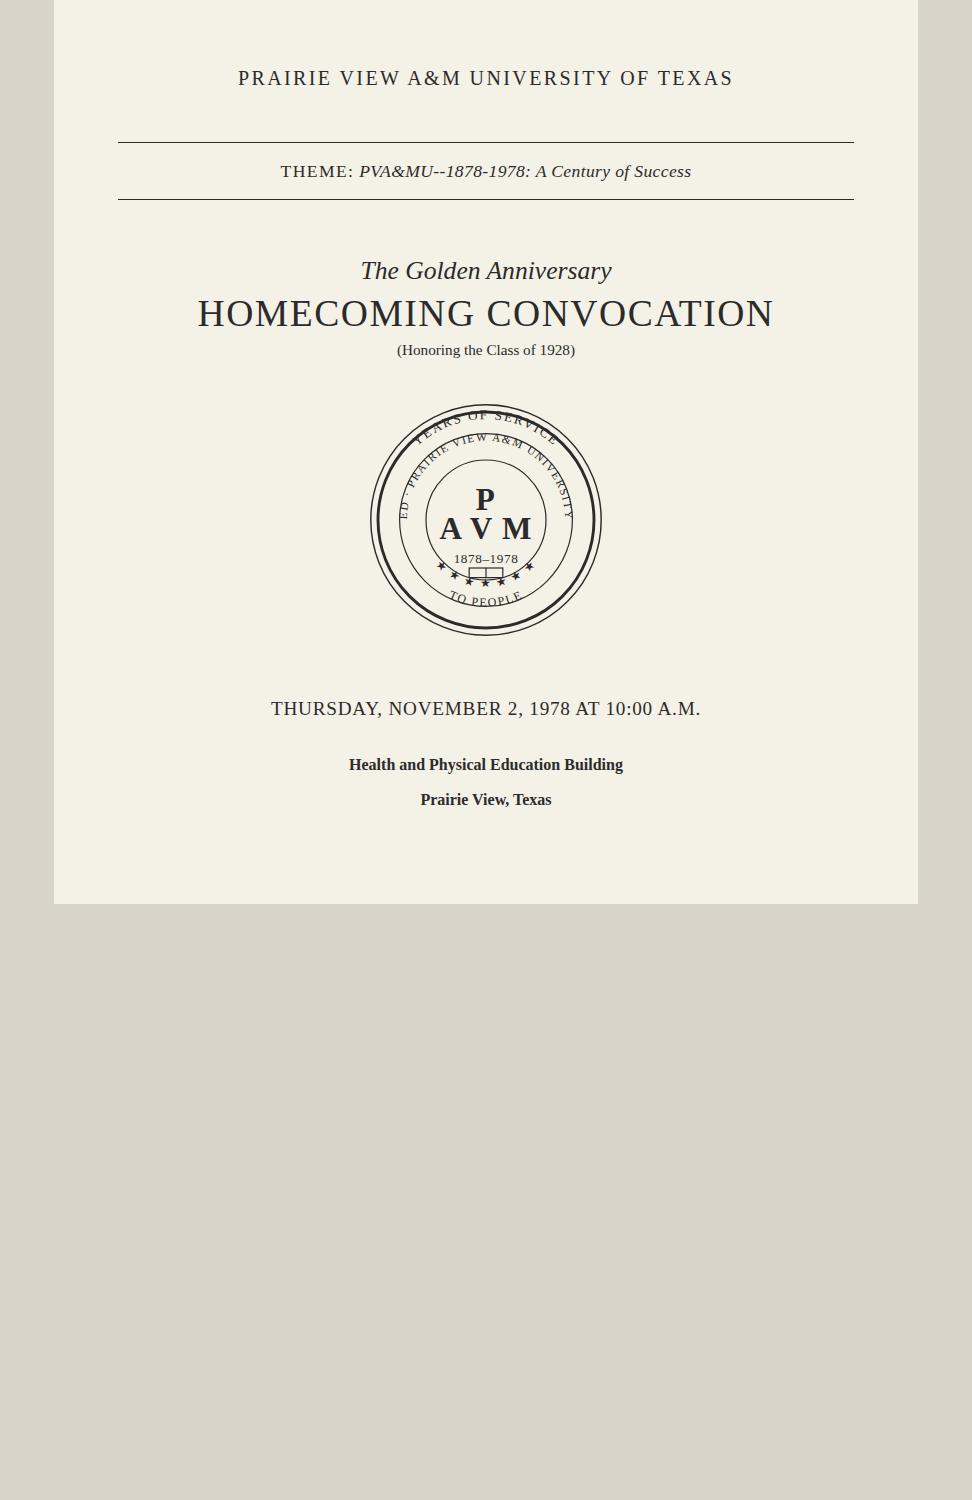PRAIRIE VIEW A&M UNIVERSITY OF TEXAS
THEME: PVA&MU--1878-1978: A Century of Success
The Golden Anniversary
HOMECOMING CONVOCATION
(Honoring the Class of 1928)
YEARS OF SERVICE TO PEOPLE ONE HUNDRED · PRAIRIE VIEW A&M UNIVERSITY · OF TEXAS ★ ★ ★ ★ ★ ★ ★ P A V M 1878–1978
THURSDAY, NOVEMBER 2, 1978 AT 10:00 A.M.
Health and Physical Education Building
Prairie View, Texas